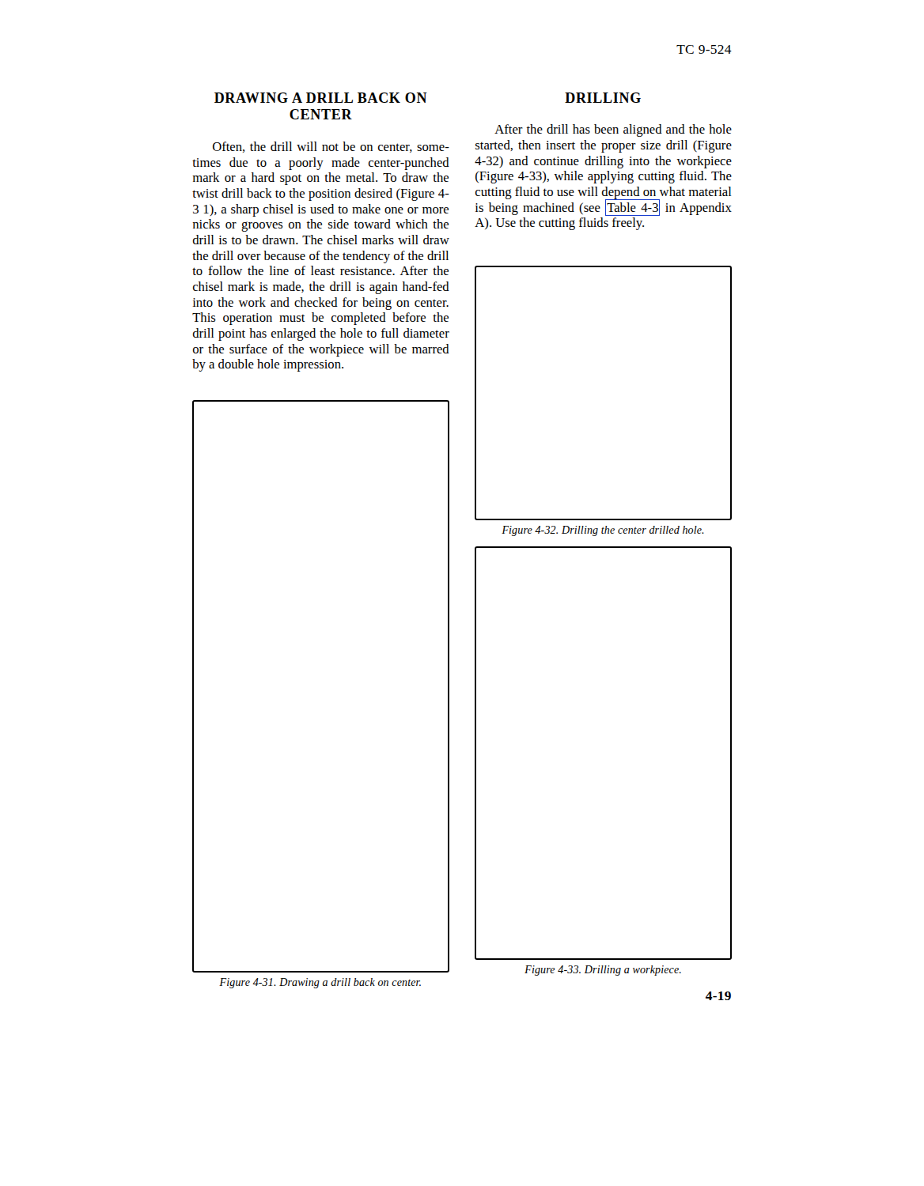TC 9-524
DRAWING A DRILL BACK ON CENTER
Often, the drill will not be on center, sometimes due to a poorly made center-punched mark or a hard spot on the metal. To draw the twist drill back to the position desired (Figure 4-3 1), a sharp chisel is used to make one or more nicks or grooves on the side toward which the drill is to be drawn. The chisel marks will draw the drill over because of the tendency of the drill to follow the line of least resistance. After the chisel mark is made, the drill is again hand-fed into the work and checked for being on center. This operation must be completed before the drill point has enlarged the hole to full diameter or the surface of the workpiece will be marred by a double hole impression.
Figure 4-31. Drawing a drill back on center.
DRILLING
After the drill has been aligned and the hole started, then insert the proper size drill (Figure 4-32) and continue drilling into the workpiece (Figure 4-33), while applying cutting fluid. The cutting fluid to use will depend on what material is being machined (see Table 4-3 in Appendix A). Use the cutting fluids freely.
Figure 4-32. Drilling the center drilled hole.
Figure 4-33. Drilling a workpiece.
4-19